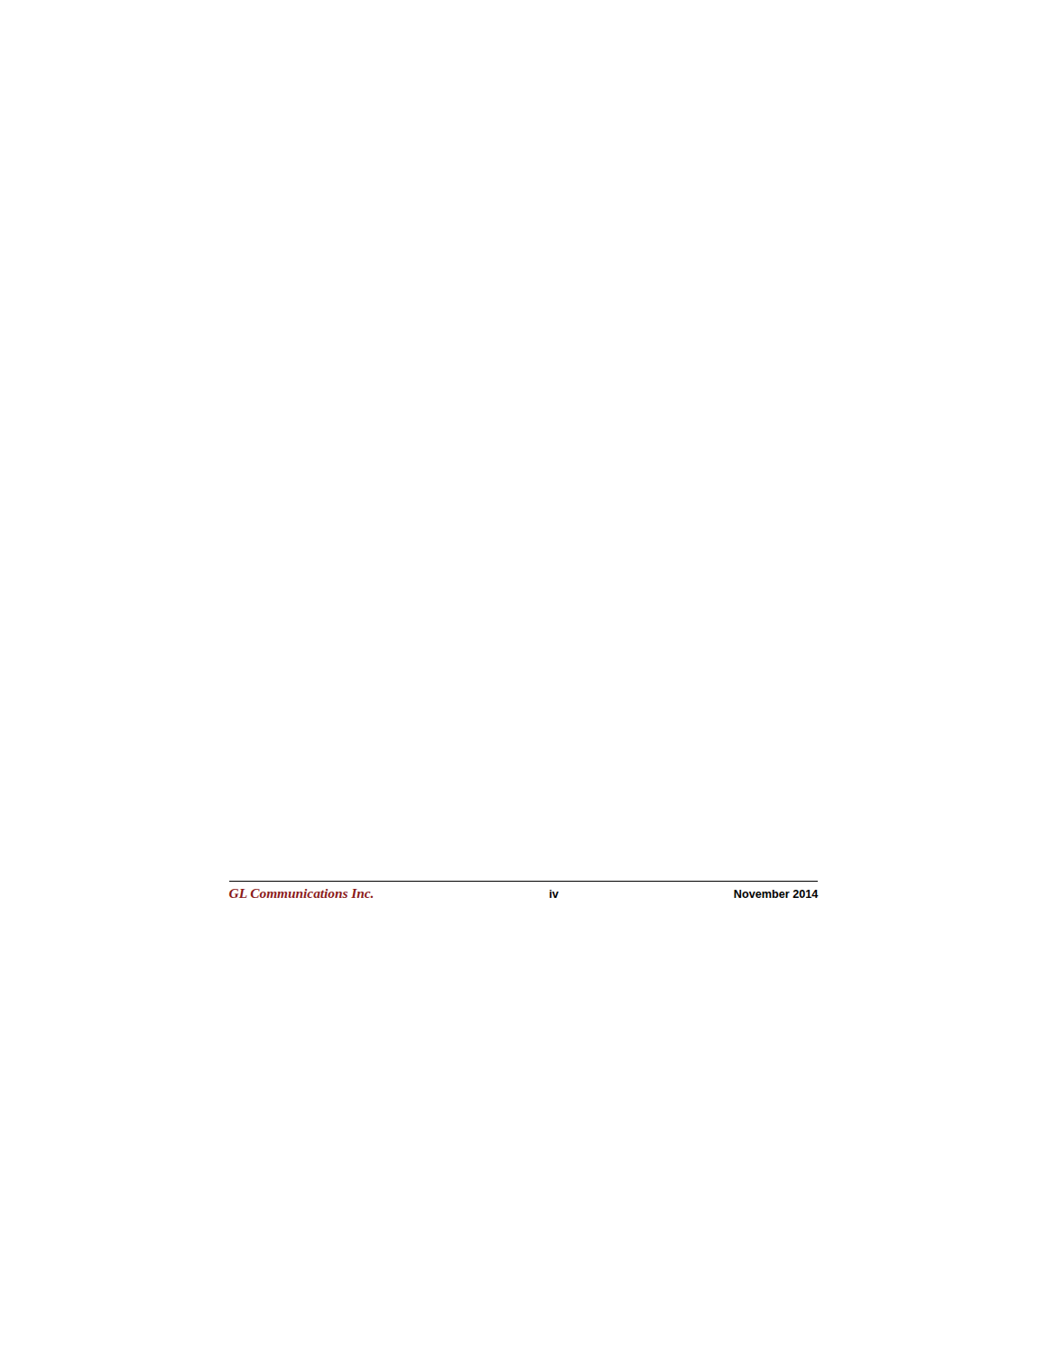GL Communications Inc. iv November 2014